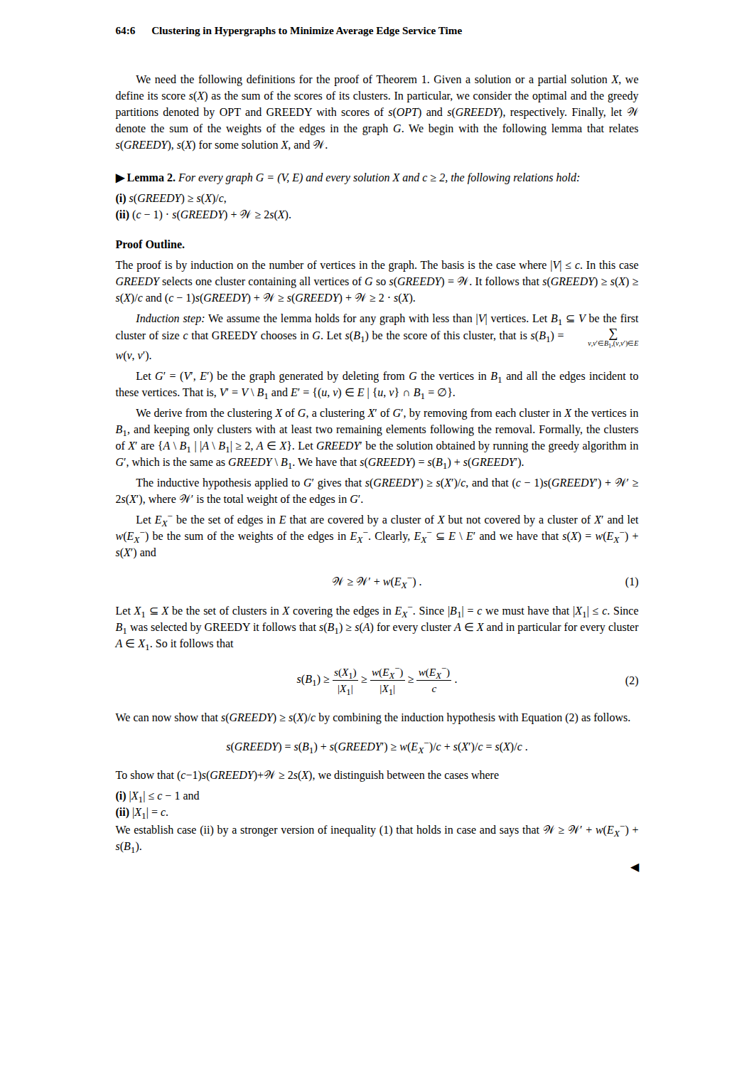64:6 Clustering in Hypergraphs to Minimize Average Edge Service Time
We need the following definitions for the proof of Theorem 1. Given a solution or a partial solution X, we define its score s(X) as the sum of the scores of its clusters. In particular, we consider the optimal and the greedy partitions denoted by OPT and GREEDY with scores of s(OPT) and s(GREEDY), respectively. Finally, let 𝒲 denote the sum of the weights of the edges in the graph G. We begin with the following lemma that relates s(GREEDY), s(X) for some solution X, and 𝒲.
▶ Lemma 2. For every graph G = (V, E) and every solution X and c ≥ 2, the following relations hold:
(i) s(GREEDY) ≥ s(X)/c, (ii) (c − 1) · s(GREEDY) + 𝒲 ≥ 2s(X).
Proof Outline.
The proof is by induction on the number of vertices in the graph. The basis is the case where |V| ≤ c. In this case GREEDY selects one cluster containing all vertices of G so s(GREEDY) = 𝒲. It follows that s(GREEDY) ≥ s(X) ≥ s(X)/c and (c − 1)s(GREEDY) + 𝒲 ≥ s(GREEDY) + 𝒲 ≥ 2 · s(X).
Induction step: We assume the lemma holds for any graph with less than |V| vertices. Let B1 ⊆ V be the first cluster of size c that GREEDY chooses in G. Let s(B1) be the score of this cluster, that is s(B1) = ∑v,v′∈B1,(v,v′)∈E w(v, v′).
Let G′ = (V′, E′) be the graph generated by deleting from G the vertices in B1 and all the edges incident to these vertices. That is, V′ = V \ B1 and E′ = {(u, v) ∈ E | {u, v} ∩ B1 = ∅}.
We derive from the clustering X of G, a clustering X′ of G′, by removing from each cluster in X the vertices in B1, and keeping only clusters with at least two remaining elements following the removal. Formally, the clusters of X′ are {A \ B1 | |A \ B1| ≥ 2, A ∈ X}. Let GREEDY′ be the solution obtained by running the greedy algorithm in G′, which is the same as GREEDY \ B1. We have that s(GREEDY) = s(B1) + s(GREEDY′).
The inductive hypothesis applied to G′ gives that s(GREEDY′) ≥ s(X′)/c, and that (c − 1)s(GREEDY′) + 𝒲′ ≥ 2s(X′), where 𝒲′ is the total weight of the edges in G′.
Let EX− be the set of edges in E that are covered by a cluster of X but not covered by a cluster of X′ and let w(EX−) be the sum of the weights of the edges in EX−. Clearly, EX− ⊆ E \ E′ and we have that s(X) = w(EX−) + s(X′) and
𝒲 ≥ 𝒲′ + w(EX−) . (1)
Let X1 ⊆ X be the set of clusters in X covering the edges in EX−. Since |B1| = c we must have that |X1| ≤ c. Since B1 was selected by GREEDY it follows that s(B1) ≥ s(A) for every cluster A ∈ X and in particular for every cluster A ∈ X1. So it follows that
s(B1) ≥ s(X1)|X1| ≥ w(EX−)|X1| ≥ w(EX−) c . (2)
We can now show that s(GREEDY) ≥ s(X)/c by combining the induction hypothesis with Equation (2) as follows.
s(GREEDY) = s(B1) + s(GREEDY′) ≥ w(EX−)/c + s(X′)/c = s(X)/c .
To show that (c−1)s(GREEDY)+𝒲 ≥ 2s(X), we distinguish between the cases where
(i) |X1| ≤ c − 1 and (ii) |X1| = c.
We establish case (ii) by a stronger version of inequality (1) that holds in case and says that 𝒲 ≥ 𝒲′ + w(EX−) + s(B1).
◀